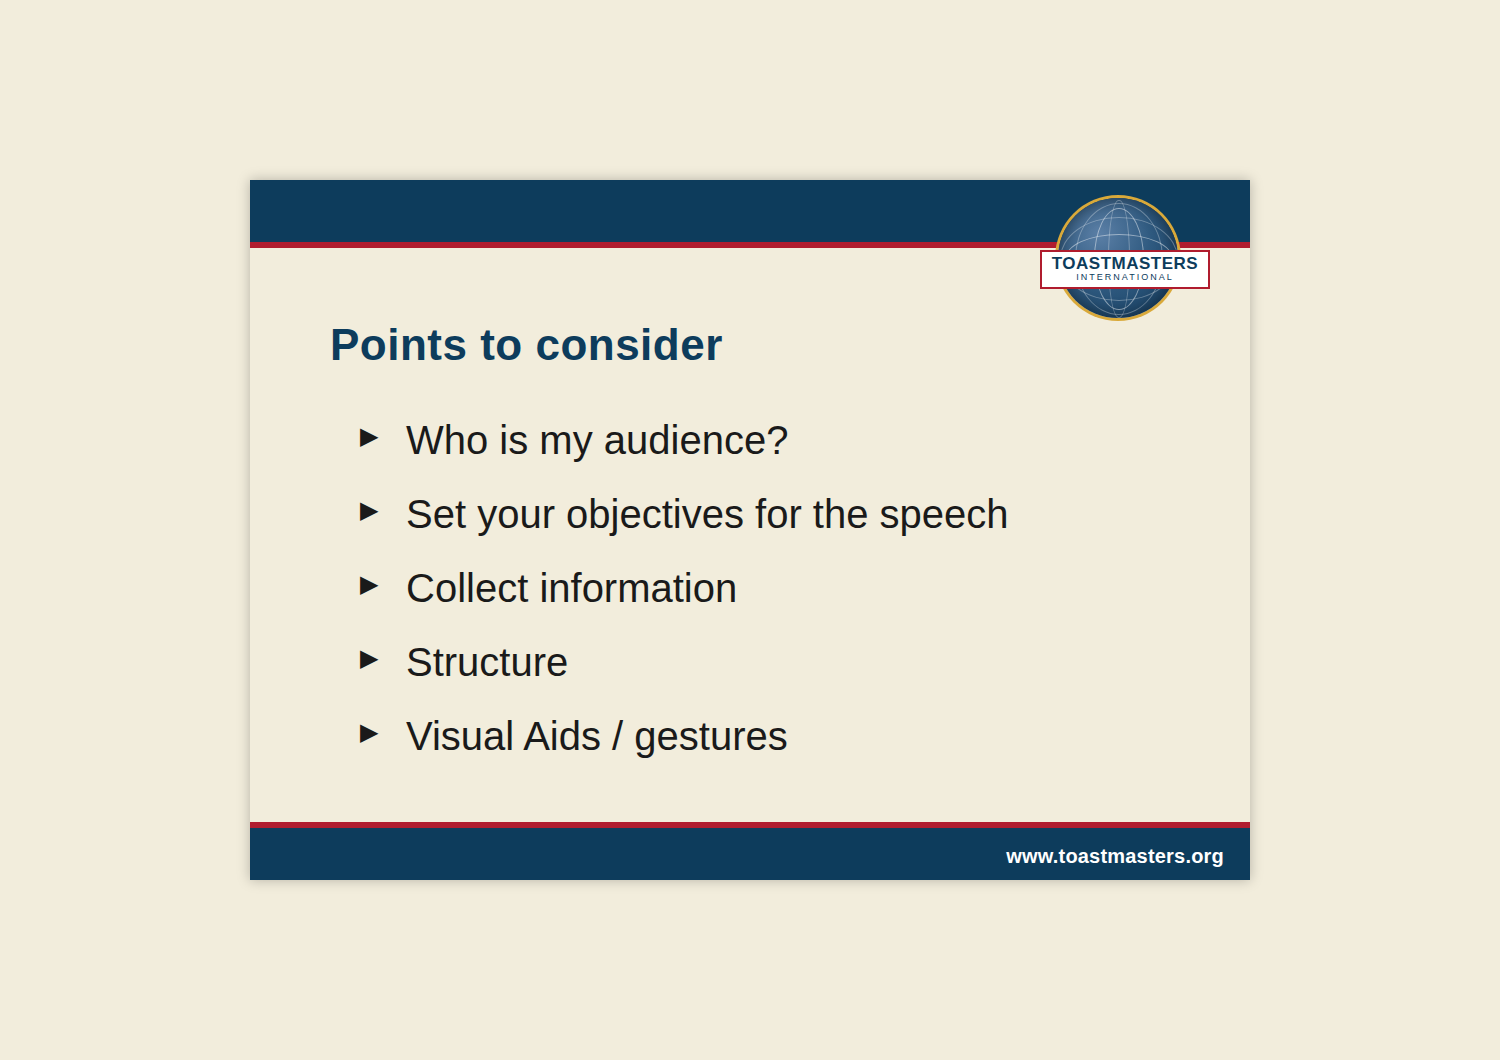TOASTMASTERS
INTERNATIONAL
Points to consider
Who is my audience?
Set your objectives for the speech
Collect information
Structure
Visual Aids / gestures
www.toastmasters.org